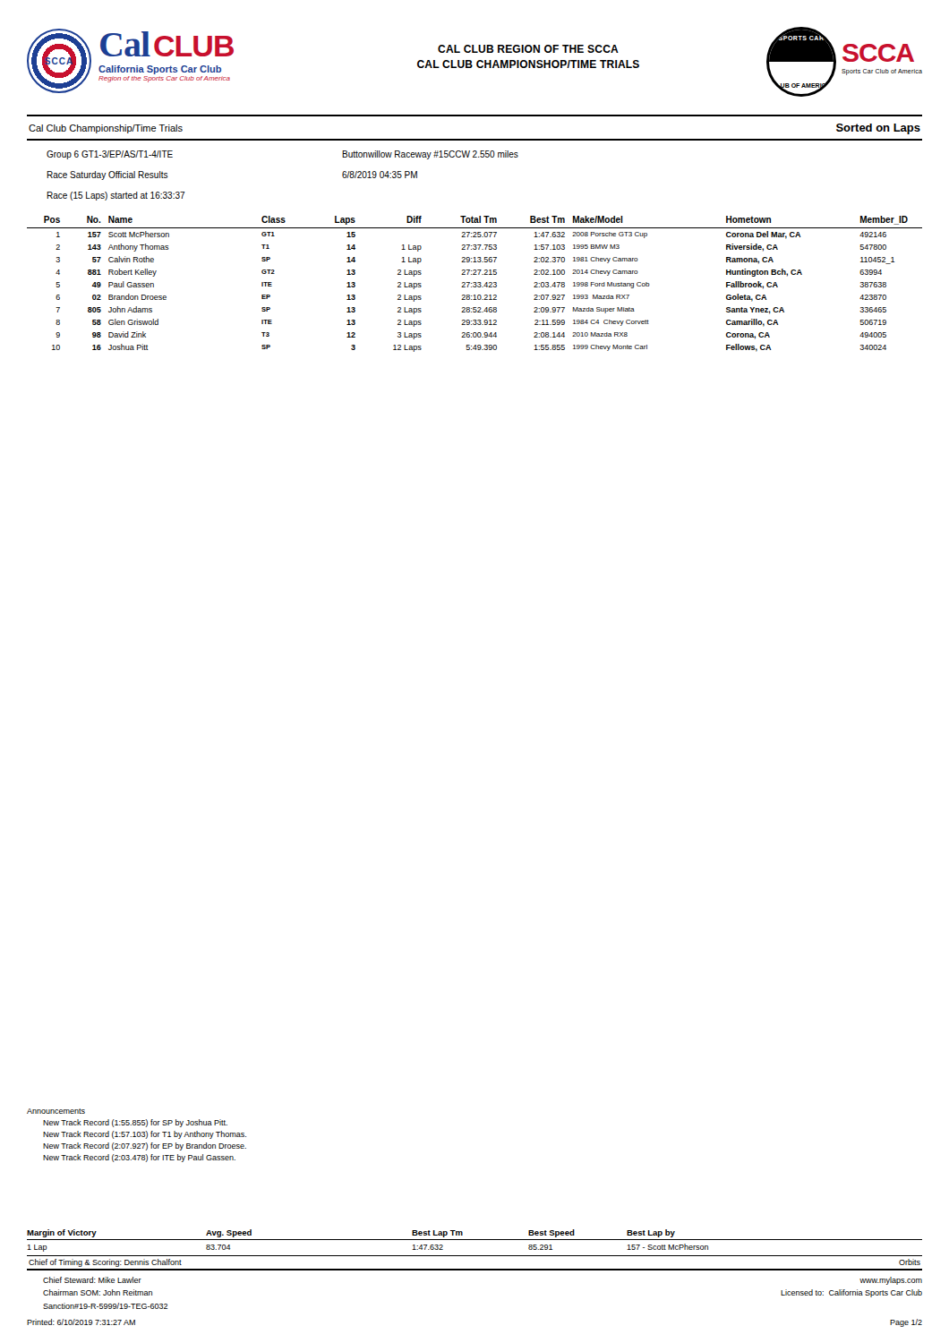Cal CLUB
California Sports Car Club
Region of the Sports Car Club of America
CAL CLUB REGION OF THE SCCA
CAL CLUB CHAMPIONSHOP/TIME TRIALS
SPORTS CAR
CLUB OF AMERICA
SCCA
Sports Car Club of America
Cal Club Championship/Time Trials
Sorted on Laps
Group 6 GT1-3/EP/AS/T1-4/ITE
Buttonwillow Raceway #15CCW 2.550 miles
Race Saturday Official Results
6/8/2019 04:35 PM
Race (15 Laps) started at 16:33:37
| Pos | No. | Name | Class | Laps | Diff | Total Tm | Best Tm | Make/Model | Hometown | Member_ID |
| --- | --- | --- | --- | --- | --- | --- | --- | --- | --- | --- |
| 1 | 157 | Scott McPherson | GT1 | 15 | | 27:25.077 | 1:47.632 | 2008 Porsche GT3 Cup | Corona Del Mar, CA | 492146 |
| 2 | 143 | Anthony Thomas | T1 | 14 | 1 Lap | 27:37.753 | 1:57.103 | 1995 BMW M3 | Riverside, CA | 547800 |
| 3 | 57 | Calvin Rothe | SP | 14 | 1 Lap | 29:13.567 | 2:02.370 | 1981 Chevy Camaro | Ramona, CA | 110452_1 |
| 4 | 881 | Robert Kelley | GT2 | 13 | 2 Laps | 27:27.215 | 2:02.100 | 2014 Chevy Camaro | Huntington Bch, CA | 63994 |
| 5 | 49 | Paul Gassen | ITE | 13 | 2 Laps | 27:33.423 | 2:03.478 | 1998 Ford Mustang Cob | Fallbrook, CA | 387638 |
| 6 | 02 | Brandon Droese | EP | 13 | 2 Laps | 28:10.212 | 2:07.927 | 1993 Mazda RX7 | Goleta, CA | 423870 |
| 7 | 805 | John Adams | SP | 13 | 2 Laps | 28:52.468 | 2:09.977 | Mazda Super Miata | Santa Ynez, CA | 336465 |
| 8 | 58 | Glen Griswold | ITE | 13 | 2 Laps | 29:33.912 | 2:11.599 | 1984 C4 Chevy Corvett | Camarillo, CA | 506719 |
| 9 | 98 | David Zink | T3 | 12 | 3 Laps | 26:00.944 | 2:08.144 | 2010 Mazda RX8 | Corona, CA | 494005 |
| 10 | 16 | Joshua Pitt | SP | 3 | 12 Laps | 5:49.390 | 1:55.855 | 1999 Chevy Monte Carl | Fellows, CA | 340024 |
Announcements
New Track Record (1:55.855) for SP by Joshua Pitt.
New Track Record (1:57.103) for T1 by Anthony Thomas.
New Track Record (2:07.927) for EP by Brandon Droese.
New Track Record (2:03.478) for ITE by Paul Gassen.
Margin of Victory
Avg. Speed
Best Lap Tm
Best Speed
Best Lap by
1 Lap
83.704
1:47.632
85.291
157 - Scott McPherson
Chief of Timing & Scoring: Dennis Chalfont
Orbits
Chief Steward: Mike Lawler
Chairman SOM: John Reitman
Sanction#19-R-5999/19-TEG-6032
www.mylaps.com
Licensed to: California Sports Car Club
Printed: 6/10/2019 7:31:27 AM Page 1/2